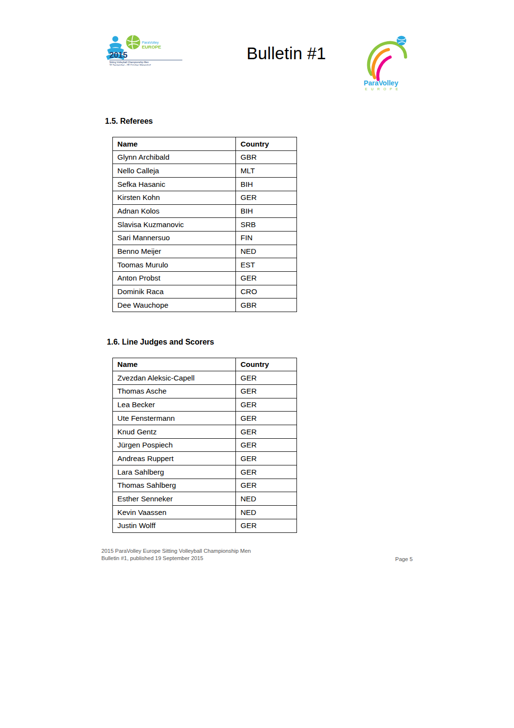2015 ParaVolley EUROPE Sitting Volleyball Championship Men 30 September - 08 October Warendorf
Bulletin #1
ParaVolley E U R O P E
1.5. Referees
| Name | Country |
| --- | --- |
| Glynn Archibald | GBR |
| Nello Calleja | MLT |
| Sefka Hasanic | BIH |
| Kirsten Kohn | GER |
| Adnan Kolos | BIH |
| Slavisa Kuzmanovic | SRB |
| Sari Mannersuo | FIN |
| Benno Meijer | NED |
| Toomas Murulo | EST |
| Anton Probst | GER |
| Dominik Raca | CRO |
| Dee Wauchope | GBR |
1.6. Line Judges and Scorers
| Name | Country |
| --- | --- |
| Zvezdan Aleksic-Capell | GER |
| Thomas Asche | GER |
| Lea Becker | GER |
| Ute Fenstermann | GER |
| Knud Gentz | GER |
| Jürgen Pospiech | GER |
| Andreas Ruppert | GER |
| Lara Sahlberg | GER |
| Thomas Sahlberg | GER |
| Esther Senneker | NED |
| Kevin Vaassen | NED |
| Justin Wolff | GER |
2015 ParaVolley Europe Sitting Volleyball Championship Men
Bulletin #1, published 19 September 2015
Page 5